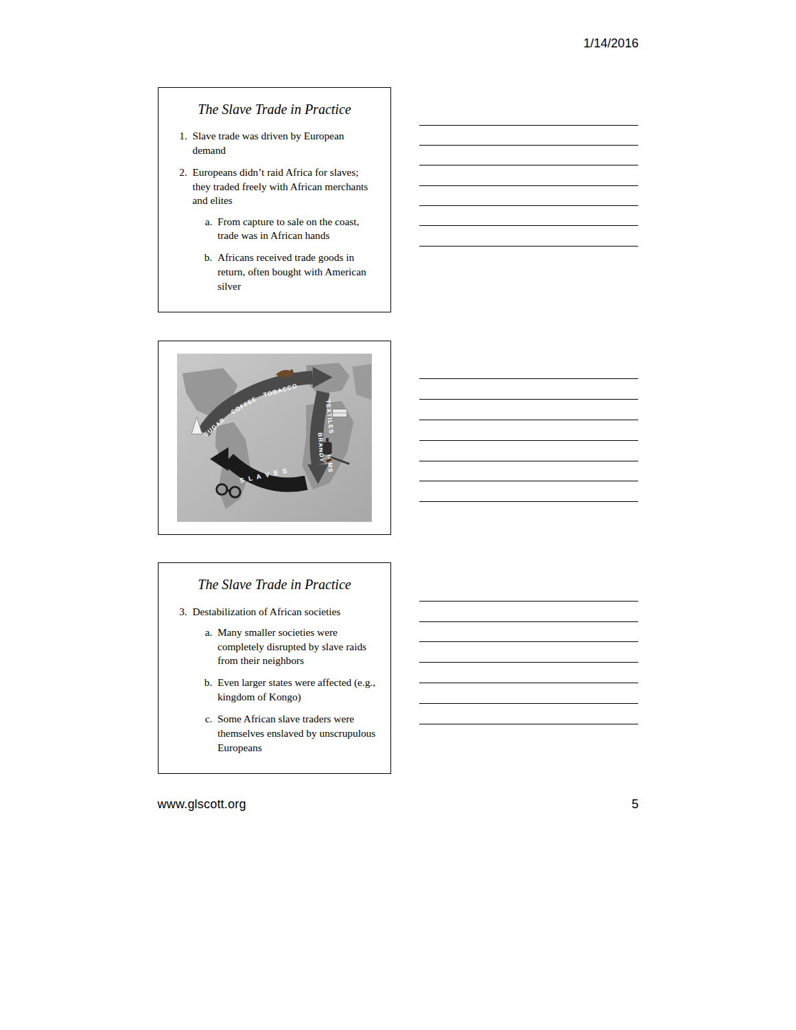1/14/2016
The Slave Trade in Practice
Slave trade was driven by European demand
Europeans didn’t raid Africa for slaves; they traded freely with African merchants and elites
From capture to sale on the coast, trade was in African hands
Africans received trade goods in return, often bought with American silver
SUGAR COFFEE TOBACCO TEXTILES BRANDY ARMS S L A V E S
The Slave Trade in Practice
Destabilization of African societies
Many smaller societies were completely disrupted by slave raids from their neighbors
Even larger states were affected (e.g., kingdom of Kongo)
Some African slave traders were themselves enslaved by unscrupulous Europeans
www.glscott.org 5